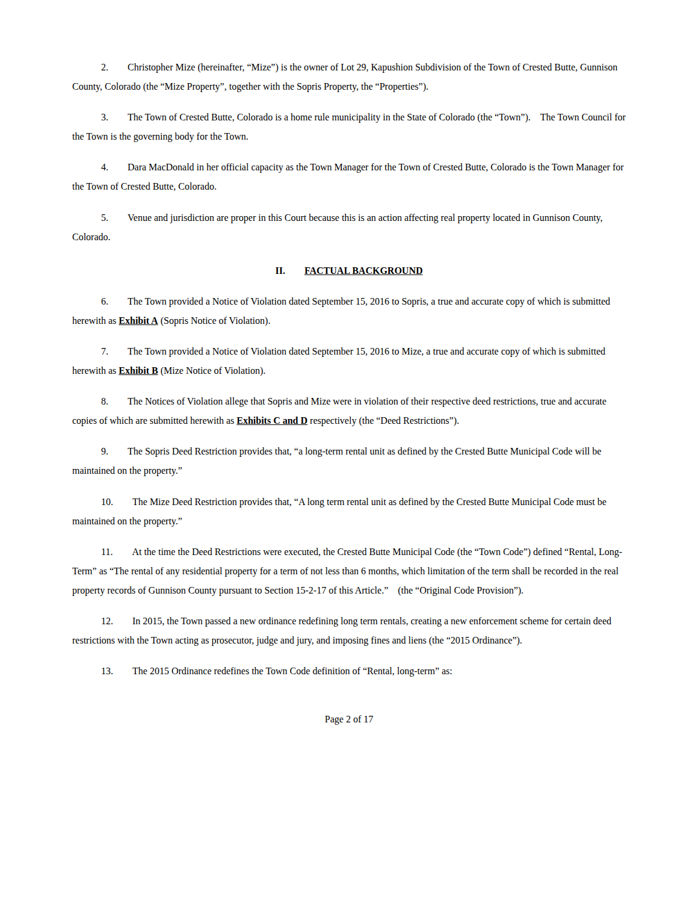2.  Christopher Mize (hereinafter, “Mize”) is the owner of Lot 29, Kapushion Subdivision of the Town of Crested Butte, Gunnison County, Colorado (the “Mize Property”, together with the Sopris Property, the “Properties”).
3.  The Town of Crested Butte, Colorado is a home rule municipality in the State of Colorado (the “Town”). The Town Council for the Town is the governing body for the Town.
4.  Dara MacDonald in her official capacity as the Town Manager for the Town of Crested Butte, Colorado is the Town Manager for the Town of Crested Butte, Colorado.
5.  Venue and jurisdiction are proper in this Court because this is an action affecting real property located in Gunnison County, Colorado.
II. FACTUAL BACKGROUND
6.  The Town provided a Notice of Violation dated September 15, 2016 to Sopris, a true and accurate copy of which is submitted herewith as Exhibit A (Sopris Notice of Violation).
7.  The Town provided a Notice of Violation dated September 15, 2016 to Mize, a true and accurate copy of which is submitted herewith as Exhibit B (Mize Notice of Violation).
8.  The Notices of Violation allege that Sopris and Mize were in violation of their respective deed restrictions, true and accurate copies of which are submitted herewith as Exhibits C and D respectively (the “Deed Restrictions”).
9.  The Sopris Deed Restriction provides that, “a long-term rental unit as defined by the Crested Butte Municipal Code will be maintained on the property.”
10.  The Mize Deed Restriction provides that, “A long term rental unit as defined by the Crested Butte Municipal Code must be maintained on the property.”
11.  At the time the Deed Restrictions were executed, the Crested Butte Municipal Code (the “Town Code”) defined “Rental, Long-Term” as “The rental of any residential property for a term of not less than 6 months, which limitation of the term shall be recorded in the real property records of Gunnison County pursuant to Section 15-2-17 of this Article.” (the “Original Code Provision”).
12.  In 2015, the Town passed a new ordinance redefining long term rentals, creating a new enforcement scheme for certain deed restrictions with the Town acting as prosecutor, judge and jury, and imposing fines and liens (the “2015 Ordinance”).
13.  The 2015 Ordinance redefines the Town Code definition of “Rental, long-term” as:
Page 2 of 17